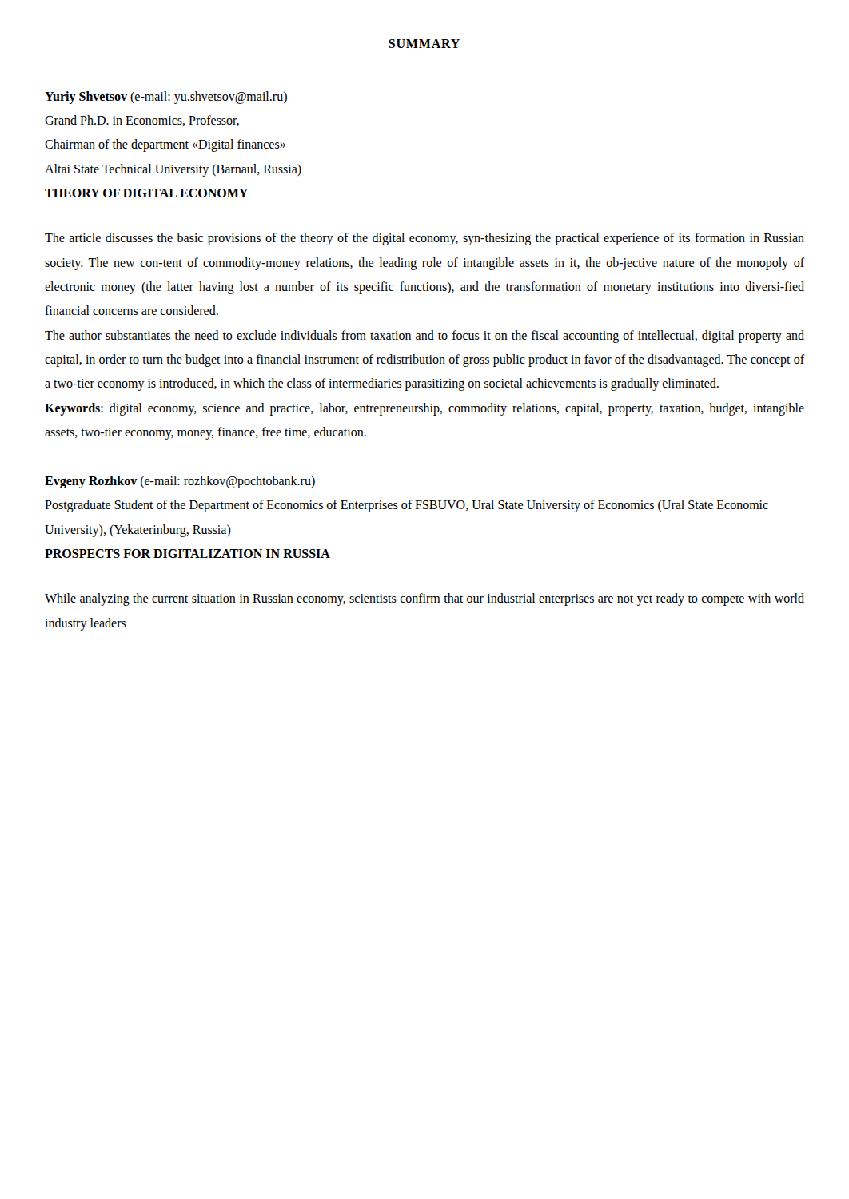SUMMARY
Yuriy Shvetsov (e-mail: yu.shvetsov@mail.ru)
Grand Ph.D. in Economics, Professor,
Chairman of the department «Digital finances»
Altai State Technical University (Barnaul, Russia)
Theory of digital economy
The article discusses the basic provisions of the theory of the digital economy, syn-thesizing the practical experience of its formation in Russian society. The new con-tent of commodity-money relations, the leading role of intangible assets in it, the ob-jective nature of the monopoly of electronic money (the latter having lost a number of its specific functions), and the transformation of monetary institutions into diversi-fied financial concerns are considered.
The author substantiates the need to exclude individuals from taxation and to focus it on the fiscal accounting of intellectual, digital property and capital, in order to turn the budget into a financial instrument of redistribution of gross public product in favor of the disadvantaged. The concept of a two-tier economy is introduced, in which the class of intermediaries parasitizing on societal achievements is gradually eliminated.
Keywords: digital economy, science and practice, labor, entrepreneurship, commodity relations, capital, property, taxation, budget, intangible assets, two-tier economy, money, finance, free time, education.
Evgeny Rozhkov (e-mail: rozhkov@pochtobank.ru)
Postgraduate Student of the Department of Economics of Enterprises of FSBUVO, Ural State University of Economics (Ural State Economic University), (Yekaterinburg, Russia)
Prospects for digitalization in Russia
While analyzing the current situation in Russian economy, scientists confirm that our industrial enterprises are not yet ready to compete with world industry leaders